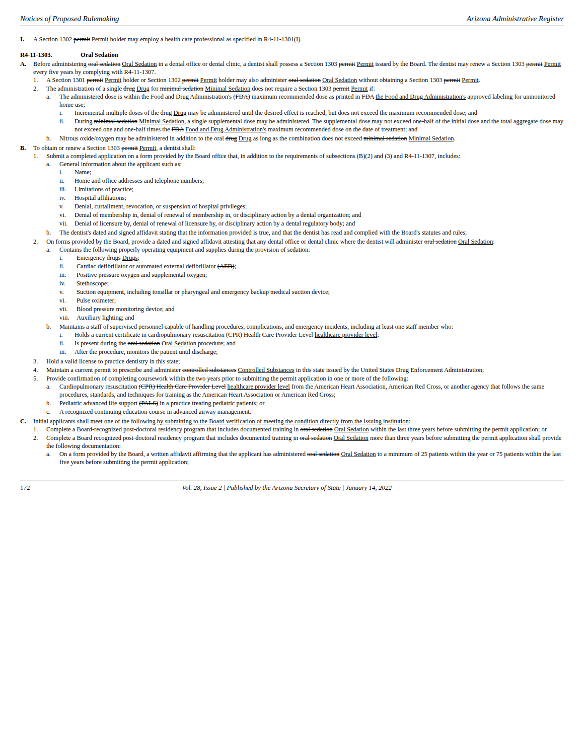Notices of Proposed Rulemaking
Arizona Administrative Register
| I. | A Section 1302 permit Permit holder may employ a health care professional as specified in R4-11-1301(I). |
R4-11-1303. Oral Sedation
| A. | Before administering oral sedation Oral Sedation in a dental office or dental clinic, a dentist shall possess a Section 1303 permit Permit issued by the Board. The dentist may renew a Section 1303 permit Permit every five years by complying with R4-11-1307. / 1. / A Section 1301 permit Permit holder or Section 1302 permit Permit holder may also administer oral sedation Oral Sedation without obtaining a Section 1303 permit Permit . / / 2. / The administration of a single drug Drug for minimal sedation Minimal Sedation does not require a Section 1303 permit Permit if: / a. / The administered dose is within the Food and Drug Administration's (FDA) maximum recommended dose as printed in FDA the Food and Drug Administration's approved labeling for unmonitored home use; / i. / Incremental multiple doses of the drug Drug may be administered until the desired effect is reached, but does not exceed the maximum recommended dose; and / / ii. / During minimal sedation Minimal Sedation , a single supplemental dose may be administered. The supplemental dose may not exceed one-half of the initial dose and the total aggregate dose may not exceed one and one-half times the FDA Food and Drug Administration's maximum recommended dose on the date of treatment; and / / / b. / Nitrous oxide/oxygen may be administered in addition to the oral drug Drug as long as the combination does not exceed minimal sedation Minimal Sedation . / / |
| B. | To obtain or renew a Section 1303 permit Permit , a dentist shall: / 1. / Submit a completed application on a form provided by the Board office that, in addition to the requirements of subsections (B)(2) and (3) and R4-11-1307, includes: / a. / General information about the applicant such as: / i. / Name; / / ii. / Home and office addresses and telephone numbers; / / iii. / Limitations of practice; / / iv. / Hospital affiliations; / / v. / Denial, curtailment, revocation, or suspension of hospital privileges; / / vi. / Denial of membership in, denial of renewal of membership in, or disciplinary action by a dental organization; and / / vii. / Denial of licensure by, denial of renewal of licensure by, or disciplinary action by a dental regulatory body; and / / / b. / The dentist's dated and signed affidavit stating that the information provided is true, and that the dentist has read and complied with the Board's statutes and rules; / / / 2. / On forms provided by the Board, provide a dated and signed affidavit attesting that any dental office or dental clinic where the dentist will administer oral sedation Oral Sedation : / a. / Contains the following properly operating equipment and supplies during the provision of sedation: / i. / Emergency drugs Drugs ; / / ii. / Cardiac defibrillator or automated external defibrillator (AED) ; / / iii. / Positive pressure oxygen and supplemental oxygen; / / iv. / Stethoscope; / / v. / Suction equipment, including tonsillar or pharyngeal and emergency backup medical suction device; / / vi. / Pulse oximeter; / / vii. / Blood pressure monitoring device; and / / viii. / Auxiliary lighting; and / / / b. / Maintains a staff of supervised personnel capable of handling procedures, complications, and emergency incidents, including at least one staff member who: / i. / Holds a current certificate in cardiopulmonary resuscitation (CPR) Health Care Provider Level healthcare provider level ; / / ii. / Is present during the oral sedation Oral Sedation procedure; and / / iii. / After the procedure, monitors the patient until discharge; / / / / 3. / Hold a valid license to practice dentistry in this state; / / 4. / Maintain a current permit to prescribe and administer controlled substances Controlled Substances in this state issued by the United States Drug Enforcement Administration; / / 5. / Provide confirmation of completing coursework within the two years prior to submitting the permit application in one or more of the following: / a. / Cardiopulmonary resuscitation (CPR) Health Care Provider Level healthcare provider level from the American Heart Association, American Red Cross, or another agency that follows the same procedures, standards, and techniques for training as the American Heart Association or American Red Cross; / / b. / Pediatric advanced life support (PALS) in a practice treating pediatric patients; or / / c. / A recognized continuing education course in advanced airway management. / / |
| C. | Initial applicants shall meet one of the following by submitting to the Board verification of meeting the condition directly from the issuing institution : / 1. / Complete a Board-recognized post-doctoral residency program that includes documented training in oral sedation Oral Sedation within the last three years before submitting the permit application; or / / 2. / Complete a Board recognized post-doctoral residency program that includes documented training in oral sedation Oral Sedation more than three years before submitting the permit application shall provide the following documentation: / a. / On a form provided by the Board, a written affidavit affirming that the applicant has administered oral sedation Oral Sedation to a minimum of 25 patients within the year or 75 patients within the last five years before submitting the permit application; / / |
172
Vol. 28, Issue 2 | Published by the Arizona Secretary of State | January 14, 2022